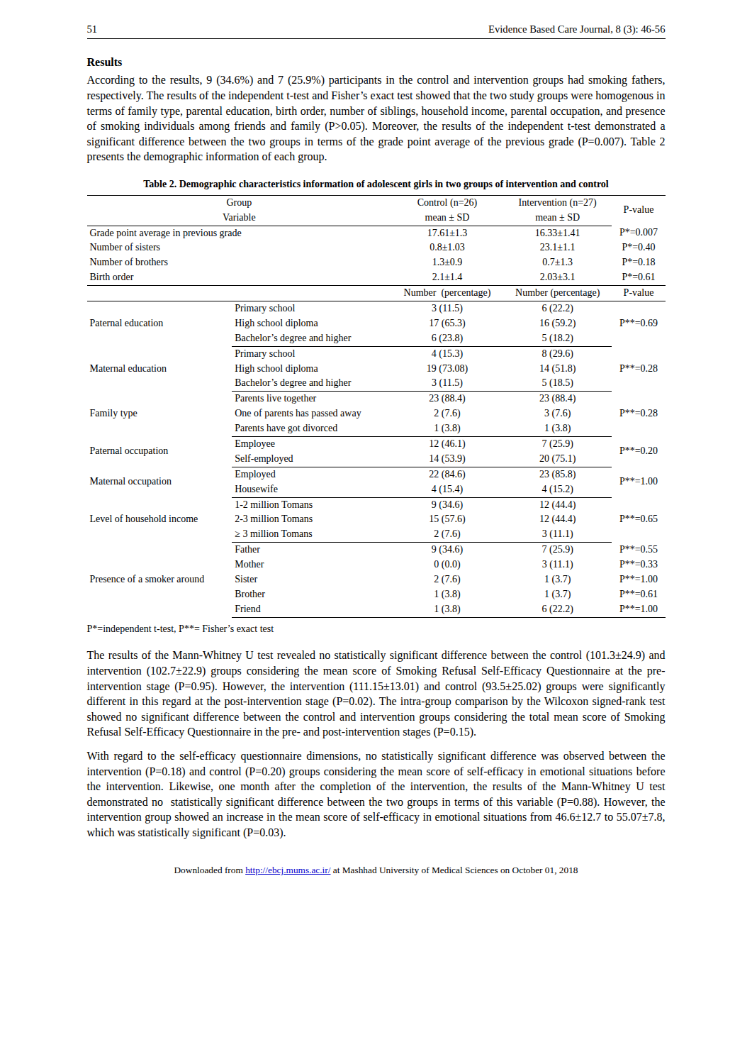51 Evidence Based Care Journal, 8 (3): 46-56
Results
According to the results, 9 (34.6%) and 7 (25.9%) participants in the control and intervention groups had smoking fathers, respectively. The results of the independent t-test and Fisher’s exact test showed that the two study groups were homogenous in terms of family type, parental education, birth order, number of siblings, household income, parental occupation, and presence of smoking individuals among friends and family (P>0.05). Moreover, the results of the independent t-test demonstrated a significant difference between the two groups in terms of the grade point average of the previous grade (P=0.007). Table 2 presents the demographic information of each group.
Table 2. Demographic characteristics information of adolescent girls in two groups of intervention and control
| Group | Control (n=26) | Intervention (n=27) | P-value |
| --- | --- | --- | --- |
| Variable | mean ± SD | mean ± SD |
| Grade point average in previous grade | 17.61±1.3 | 16.33±1.41 | P*=0.007 |
| Number of sisters | 0.8±1.03 | 23.1±1.1 | P*=0.40 |
| Number of brothers | 1.3±0.9 | 0.7±1.3 | P*=0.18 |
| Birth order | 2.1±1.4 | 2.03±3.1 | P*=0.61 |
| | Number (percentage) | Number (percentage) | P-value |
| Paternal education | Primary school | 3 (11.5) | 6 (22.2) | P**=0.69 |
| High school diploma | 17 (65.3) | 16 (59.2) |
| Bachelor’s degree and higher | 6 (23.8) | 5 (18.2) |
| Maternal education | Primary school | 4 (15.3) | 8 (29.6) | P**=0.28 |
| High school diploma | 19 (73.08) | 14 (51.8) |
| Bachelor’s degree and higher | 3 (11.5) | 5 (18.5) |
| Family type | Parents live together | 23 (88.4) | 23 (88.4) | P**=0.28 |
| One of parents has passed away | 2 (7.6) | 3 (7.6) |
| Parents have got divorced | 1 (3.8) | 1 (3.8) |
| Paternal occupation | Employee | 12 (46.1) | 7 (25.9) | P**=0.20 |
| Self-employed | 14 (53.9) | 20 (75.1) |
| Maternal occupation | Employed | 22 (84.6) | 23 (85.8) | P**=1.00 |
| Housewife | 4 (15.4) | 4 (15.2) |
| Level of household income | 1-2 million Tomans | 9 (34.6) | 12 (44.4) | P**=0.65 |
| 2-3 million Tomans | 15 (57.6) | 12 (44.4) |
| ≥ 3 million Tomans | 2 (7.6) | 3 (11.1) |
| Presence of a smoker around | Father | 9 (34.6) | 7 (25.9) | P**=0.55 |
| Mother | 0 (0.0) | 3 (11.1) | P**=0.33 |
| Sister | 2 (7.6) | 1 (3.7) | P**=1.00 |
| Brother | 1 (3.8) | 1 (3.7) | P**=0.61 |
| Friend | 1 (3.8) | 6 (22.2) | P**=1.00 |
P*=independent t-test, P**= Fisher’s exact test
The results of the Mann-Whitney U test revealed no statistically significant difference between the control (101.3±24.9) and intervention (102.7±22.9) groups considering the mean score of Smoking Refusal Self-Efficacy Questionnaire at the pre-intervention stage (P=0.95). However, the intervention (111.15±13.01) and control (93.5±25.02) groups were significantly different in this regard at the post-intervention stage (P=0.02). The intra-group comparison by the Wilcoxon signed-rank test showed no significant difference between the control and intervention groups considering the total mean score of Smoking Refusal Self-Efficacy Questionnaire in the pre- and post-intervention stages (P=0.15).
With regard to the self-efficacy questionnaire dimensions, no statistically significant difference was observed between the intervention (P=0.18) and control (P=0.20) groups considering the mean score of self-efficacy in emotional situations before the intervention. Likewise, one month after the completion of the intervention, the results of the Mann-Whitney U test demonstrated no statistically significant difference between the two groups in terms of this variable (P=0.88). However, the intervention group showed an increase in the mean score of self-efficacy in emotional situations from 46.6±12.7 to 55.07±7.8, which was statistically significant (P=0.03).
Downloaded from http://ebcj.mums.ac.ir/ at Mashhad University of Medical Sciences on October 01, 2018